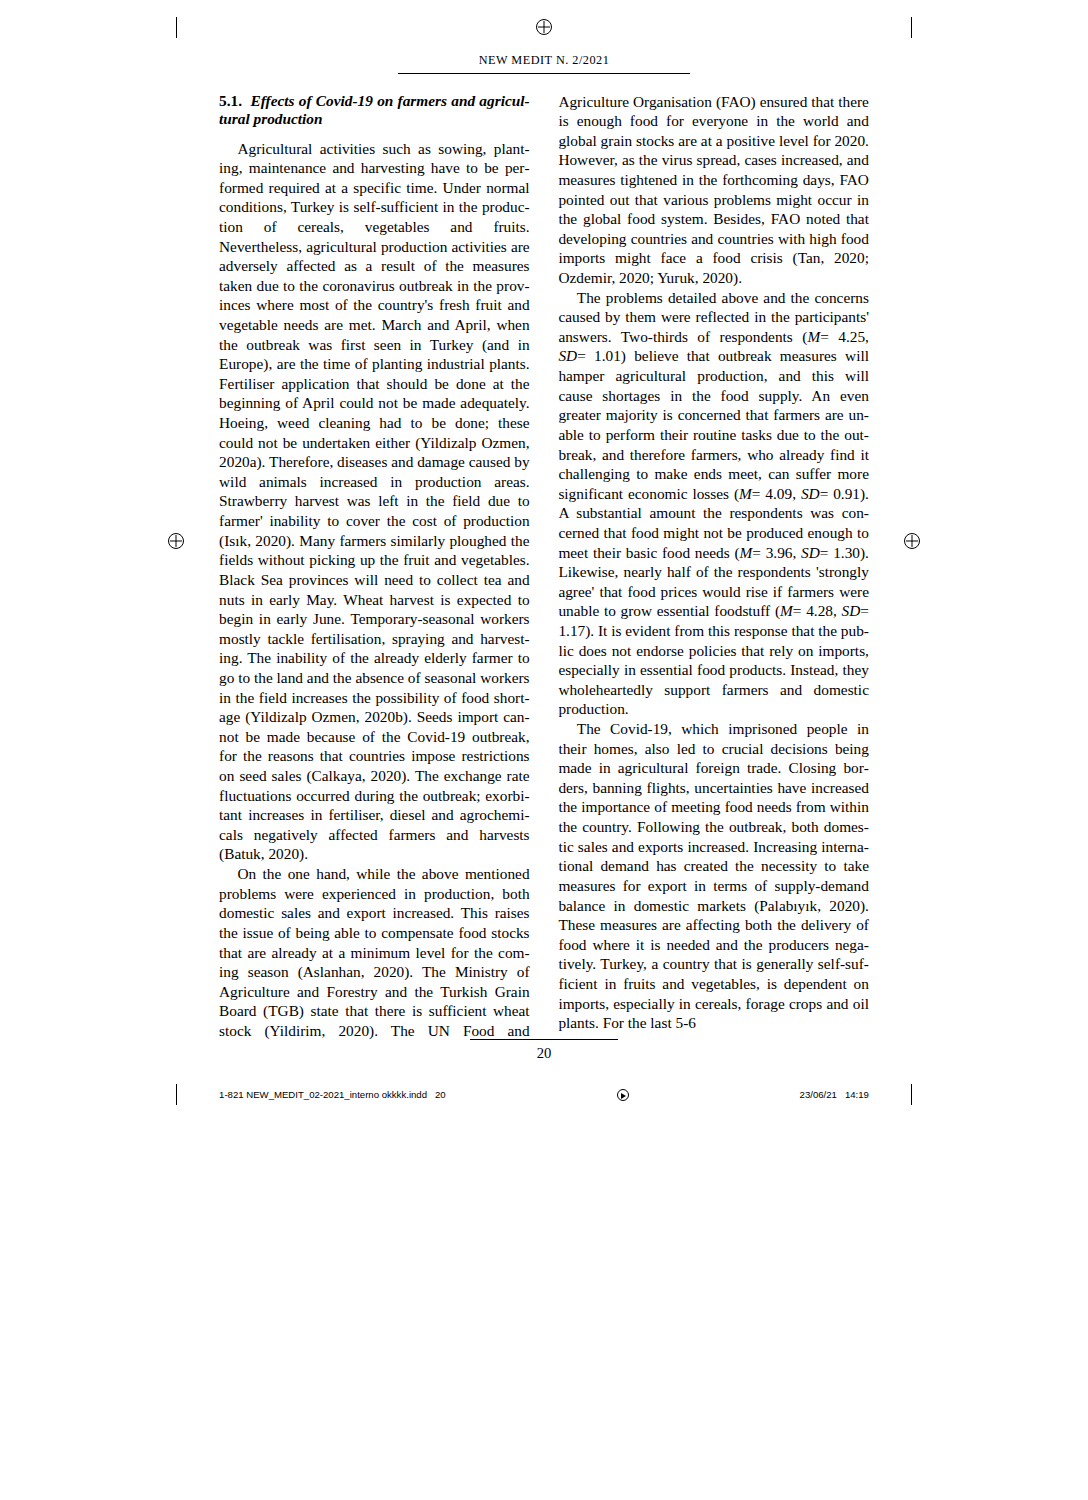NEW MEDIT N. 2/2021
5.1. Effects of Covid-19 on farmers and agricultural production
Agricultural activities such as sowing, planting, maintenance and harvesting have to be performed required at a specific time. Under normal conditions, Turkey is self-sufficient in the production of cereals, vegetables and fruits. Nevertheless, agricultural production activities are adversely affected as a result of the measures taken due to the coronavirus outbreak in the provinces where most of the country's fresh fruit and vegetable needs are met. March and April, when the outbreak was first seen in Turkey (and in Europe), are the time of planting industrial plants. Fertiliser application that should be done at the beginning of April could not be made adequately. Hoeing, weed cleaning had to be done; these could not be undertaken either (Yildizalp Ozmen, 2020a). Therefore, diseases and damage caused by wild animals increased in production areas. Strawberry harvest was left in the field due to farmer' inability to cover the cost of production (Isık, 2020). Many farmers similarly ploughed the fields without picking up the fruit and vegetables. Black Sea provinces will need to collect tea and nuts in early May. Wheat harvest is expected to begin in early June. Temporary-seasonal workers mostly tackle fertilisation, spraying and harvesting. The inability of the already elderly farmer to go to the land and the absence of seasonal workers in the field increases the possibility of food shortage (Yildizalp Ozmen, 2020b). Seeds import cannot be made because of the Covid-19 outbreak, for the reasons that countries impose restrictions on seed sales (Calkaya, 2020). The exchange rate fluctuations occurred during the outbreak; exorbitant increases in fertiliser, diesel and agrochemicals negatively affected farmers and harvests (Batuk, 2020).
On the one hand, while the above mentioned problems were experienced in production, both domestic sales and export increased. This raises the issue of being able to compensate food stocks that are already at a minimum level for the coming season (Aslanhan, 2020). The Ministry of Agriculture and Forestry and the Turkish Grain Board (TGB) state that there is sufficient wheat stock (Yildirim, 2020). The UN Food and Agriculture Organisation (FAO) ensured that there is enough food for everyone in the world and global grain stocks are at a positive level for 2020. However, as the virus spread, cases increased, and measures tightened in the forthcoming days, FAO pointed out that various problems might occur in the global food system. Besides, FAO noted that developing countries and countries with high food imports might face a food crisis (Tan, 2020; Ozdemir, 2020; Yuruk, 2020).
The problems detailed above and the concerns caused by them were reflected in the participants' answers. Two-thirds of respondents (M= 4.25, SD= 1.01) believe that outbreak measures will hamper agricultural production, and this will cause shortages in the food supply. An even greater majority is concerned that farmers are unable to perform their routine tasks due to the outbreak, and therefore farmers, who already find it challenging to make ends meet, can suffer more significant economic losses (M= 4.09, SD= 0.91). A substantial amount the respondents was concerned that food might not be produced enough to meet their basic food needs (M= 3.96, SD= 1.30). Likewise, nearly half of the respondents 'strongly agree' that food prices would rise if farmers were unable to grow essential foodstuff (M= 4.28, SD= 1.17). It is evident from this response that the public does not endorse policies that rely on imports, especially in essential food products. Instead, they wholeheartedly support farmers and domestic production.
The Covid-19, which imprisoned people in their homes, also led to crucial decisions being made in agricultural foreign trade. Closing borders, banning flights, uncertainties have increased the importance of meeting food needs from within the country. Following the outbreak, both domestic sales and exports increased. Increasing international demand has created the necessity to take measures for export in terms of supply-demand balance in domestic markets (Palabıyık, 2020). These measures are affecting both the delivery of food where it is needed and the producers negatively. Turkey, a country that is generally self-sufficient in fruits and vegetables, is dependent on imports, especially in cereals, forage crops and oil plants. For the last 5-6
20
1-821 NEW_MEDIT_02-2021_interno okkkk.indd 20 23/06/21 14:19